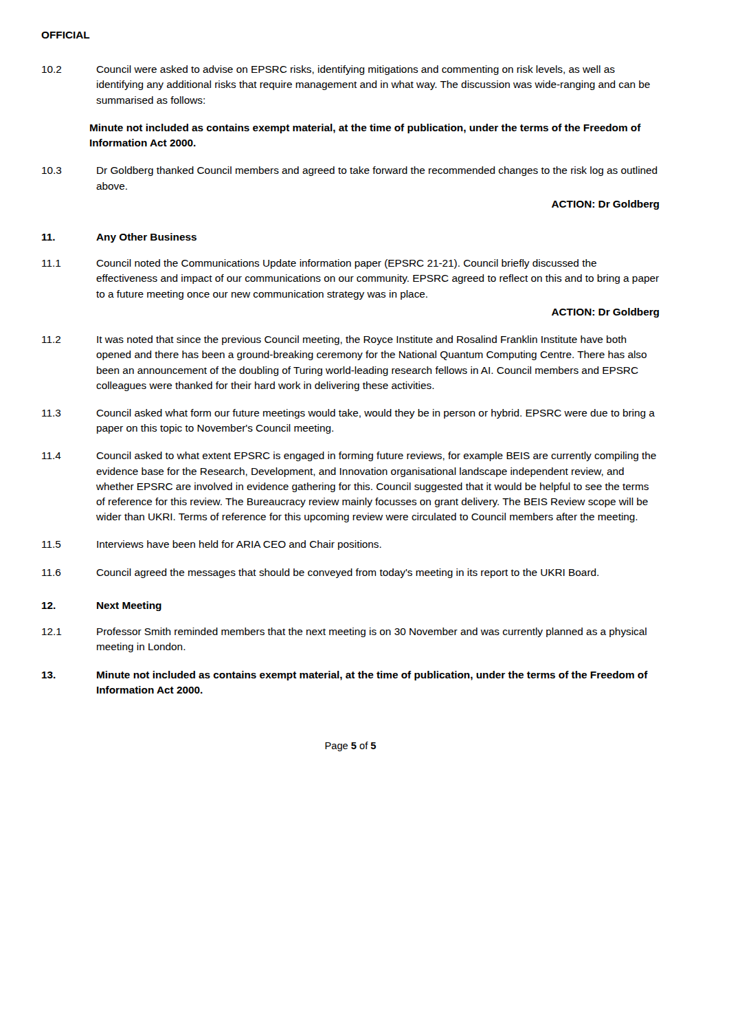OFFICIAL
10.2
Council were asked to advise on EPSRC risks, identifying mitigations and commenting on risk levels, as well as identifying any additional risks that require management and in what way. The discussion was wide-ranging and can be summarised as follows:
Minute not included as contains exempt material, at the time of publication, under the terms of the Freedom of Information Act 2000.
10.3
Dr Goldberg thanked Council members and agreed to take forward the recommended changes to the risk log as outlined above.
ACTION: Dr Goldberg
11.
Any Other Business
11.1
Council noted the Communications Update information paper (EPSRC 21-21). Council briefly discussed the effectiveness and impact of our communications on our community. EPSRC agreed to reflect on this and to bring a paper to a future meeting once our new communication strategy was in place.
ACTION: Dr Goldberg
11.2
It was noted that since the previous Council meeting, the Royce Institute and Rosalind Franklin Institute have both opened and there has been a ground-breaking ceremony for the National Quantum Computing Centre. There has also been an announcement of the doubling of Turing world-leading research fellows in AI. Council members and EPSRC colleagues were thanked for their hard work in delivering these activities.
11.3
Council asked what form our future meetings would take, would they be in person or hybrid. EPSRC were due to bring a paper on this topic to November's Council meeting.
11.4
Council asked to what extent EPSRC is engaged in forming future reviews, for example BEIS are currently compiling the evidence base for the Research, Development, and Innovation organisational landscape independent review, and whether EPSRC are involved in evidence gathering for this. Council suggested that it would be helpful to see the terms of reference for this review. The Bureaucracy review mainly focusses on grant delivery. The BEIS Review scope will be wider than UKRI. Terms of reference for this upcoming review were circulated to Council members after the meeting.
11.5
Interviews have been held for ARIA CEO and Chair positions.
11.6
Council agreed the messages that should be conveyed from today's meeting in its report to the UKRI Board.
12.
Next Meeting
12.1
Professor Smith reminded members that the next meeting is on 30 November and was currently planned as a physical meeting in London.
13.
Minute not included as contains exempt material, at the time of publication, under the terms of the Freedom of Information Act 2000.
Page 5 of 5